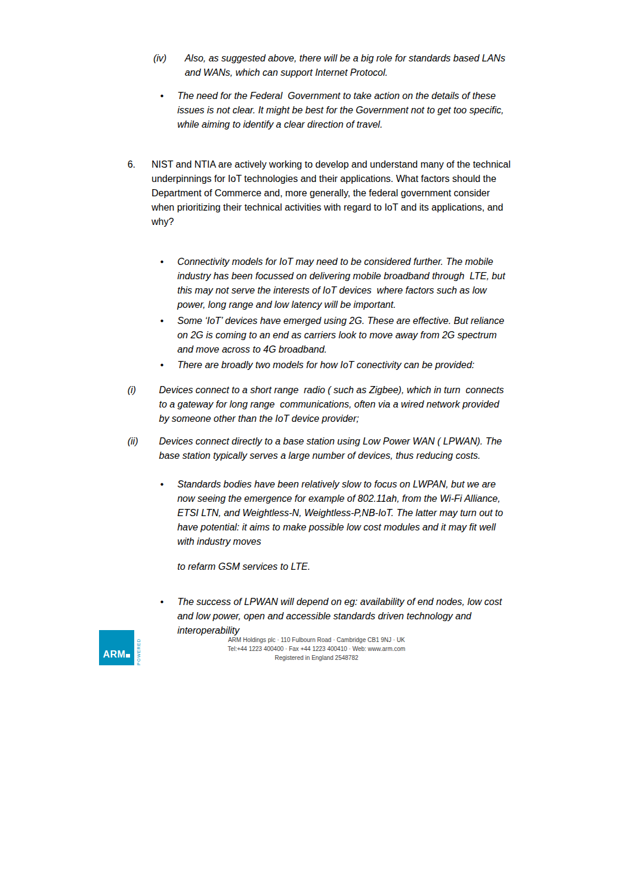(iv)
Also, as suggested above, there will be a big role for standards based LANs and WANs, which can support Internet Protocol.
The need for the Federal Government to take action on the details of these issues is not clear. It might be best for the Government not to get too specific, while aiming to identify a clear direction of travel.
6.
NIST and NTIA are actively working to develop and understand many of the technical underpinnings for IoT technologies and their applications. What factors should the Department of Commerce and, more generally, the federal government consider when prioritizing their technical activities with regard to IoT and its applications, and why?
Connectivity models for IoT may need to be considered further. The mobile industry has been focussed on delivering mobile broadband through LTE, but this may not serve the interests of IoT devices where factors such as low power, long range and low latency will be important.
Some ‘IoT’ devices have emerged using 2G. These are effective. But reliance on 2G is coming to an end as carriers look to move away from 2G spectrum and move across to 4G broadband.
There are broadly two models for how IoT conectivity can be provided:
(i)
Devices connect to a short range radio ( such as Zigbee), which in turn connects to a gateway for long range communications, often via a wired network provided by someone other than the IoT device provider;
(ii)
Devices connect directly to a base station using Low Power WAN ( LPWAN). The base station typically serves a large number of devices, thus reducing costs.
Standards bodies have been relatively slow to focus on LWPAN, but we are now seeing the emergence for example of 802.11ah, from the Wi-Fi Alliance, ETSI LTN, and Weightless-N, Weightless-P,NB-IoT. The latter may turn out to have potential: it aims to make possible low cost modules and it may fit well with industry moves
to refarm GSM services to LTE.
The success of LPWAN will depend on eg: availability of end nodes, low cost and low power, open and accessible standards driven technology and interoperability
ARM
POWERED
ARM Holdings plc · 110 Fulbourn Road · Cambridge CB1 9NJ · UK
Tel:+44 1223 400400 · Fax +44 1223 400410 · Web: www.arm.com
Registered in England 2548782